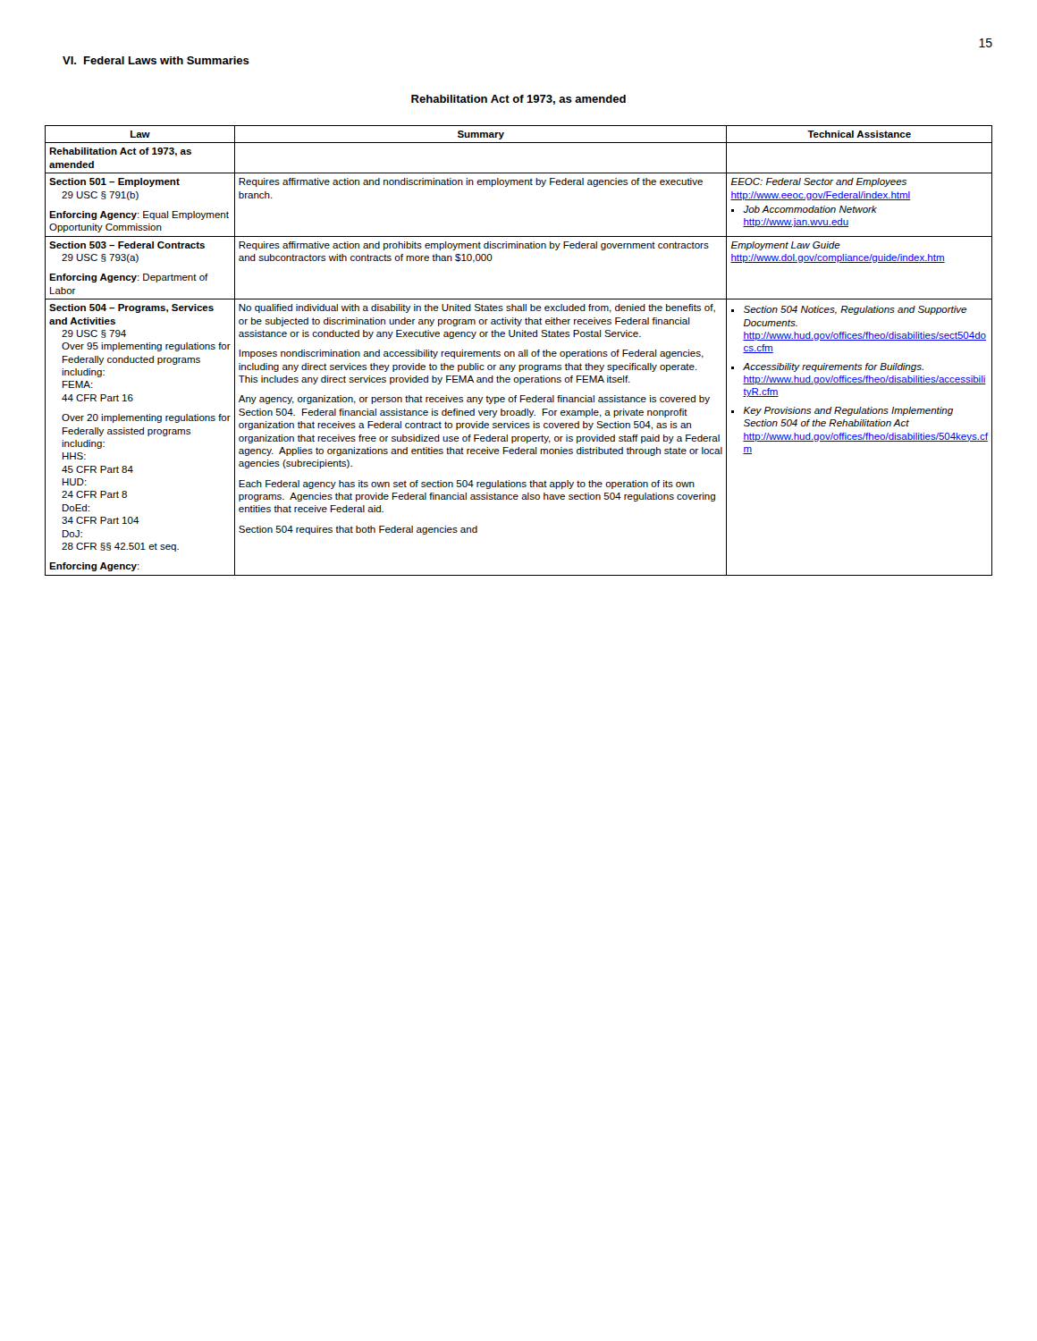15
VI. Federal Laws with Summaries
Rehabilitation Act of 1973, as amended
| Law | Summary | Technical Assistance |
| --- | --- | --- |
| Rehabilitation Act of 1973, as amended | | |
| Section 501 – Employment 29 USC § 791(b) Enforcing Agency : Equal Employment Opportunity Commission | Requires affirmative action and nondiscrimination in employment by Federal agencies of the executive branch. | EEOC: Federal Sector and Employees http://www.eeoc.gov/Federal/index.html Job Accommodation Network http://www.jan.wvu.edu |
| Section 503 – Federal Contracts 29 USC § 793(a) Enforcing Agency : Department of Labor | Requires affirmative action and prohibits employment discrimination by Federal government contractors and subcontractors with contracts of more than $10,000 | Employment Law Guide http://www.dol.gov/compliance/guide/index.htm |
| Section 504 – Programs, Services and Activities 29 USC § 794 Over 95 implementing regulations for Federally conducted programs including: FEMA: 44 CFR Part 16 Over 20 implementing regulations for Federally assisted programs including: HHS: 45 CFR Part 84 HUD: 24 CFR Part 8 DoEd: 34 CFR Part 104 DoJ: 28 CFR §§ 42.501 et seq. Enforcing Agency : | No qualified individual with a disability in the United States shall be excluded from, denied the benefits of, or be subjected to discrimination under any program or activity that either receives Federal financial assistance or is conducted by any Executive agency or the United States Postal Service. Imposes nondiscrimination and accessibility requirements on all of the operations of Federal agencies, including any direct services they provide to the public or any programs that they specifically operate. This includes any direct services provided by FEMA and the operations of FEMA itself. Any agency, organization, or person that receives any type of Federal financial assistance is covered by Section 504. Federal financial assistance is defined very broadly. For example, a private nonprofit organization that receives a Federal contract to provide services is covered by Section 504, as is an organization that receives free or subsidized use of Federal property, or is provided staff paid by a Federal agency. Applies to organizations and entities that receive Federal monies distributed through state or local agencies (subrecipients). Each Federal agency has its own set of section 504 regulations that apply to the operation of its own programs. Agencies that provide Federal financial assistance also have section 504 regulations covering entities that receive Federal aid. Section 504 requires that both Federal agencies and | Section 504 Notices, Regulations and Supportive Documents. http://www.hud.gov/offices/fheo/disabilities/sect504docs.cfm Accessibility requirements for Buildings. http://www.hud.gov/offices/fheo/disabilities/accessibilityR.cfm Key Provisions and Regulations Implementing Section 504 of the Rehabilitation Act http://www.hud.gov/offices/fheo/disabilities/504keys.cfm |